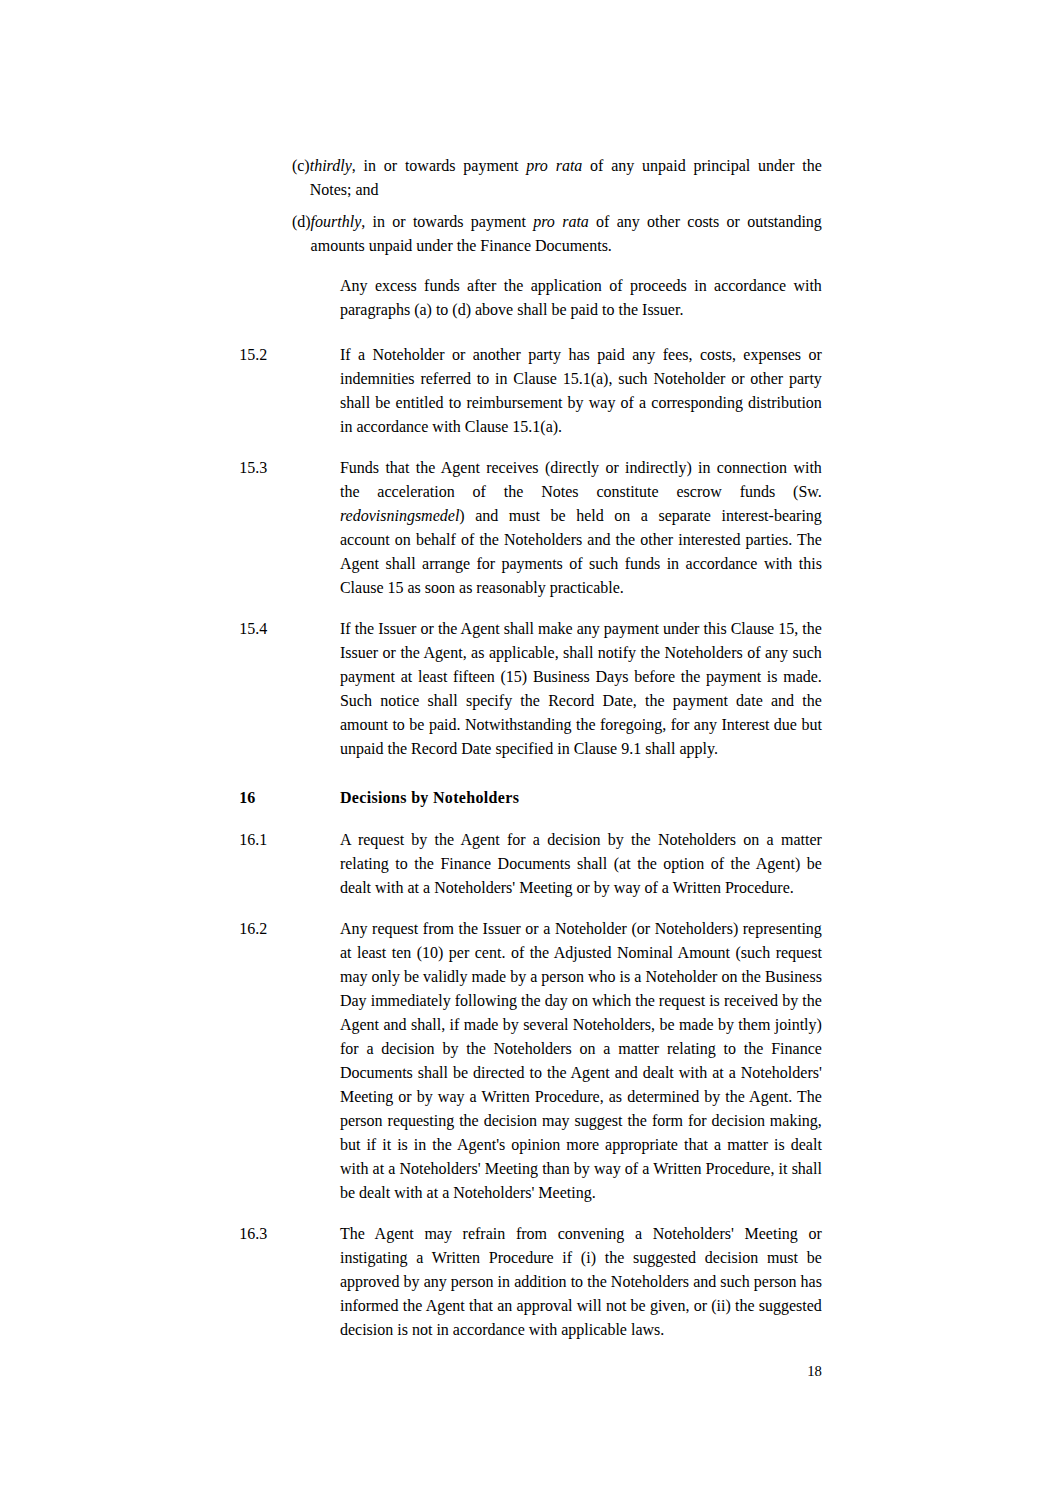(c)
thirdly, in or towards payment pro rata of any unpaid principal under the Notes; and
(d)
fourthly, in or towards payment pro rata of any other costs or outstanding amounts unpaid under the Finance Documents.
Any excess funds after the application of proceeds in accordance with paragraphs (a) to (d) above shall be paid to the Issuer.
15.2
If a Noteholder or another party has paid any fees, costs, expenses or indemnities referred to in Clause 15.1(a), such Noteholder or other party shall be entitled to reimbursement by way of a corresponding distribution in accordance with Clause 15.1(a).
15.3
Funds that the Agent receives (directly or indirectly) in connection with the acceleration of the Notes constitute escrow funds (Sw. redovisningsmedel) and must be held on a separate interest-bearing account on behalf of the Noteholders and the other interested parties. The Agent shall arrange for payments of such funds in accordance with this Clause 15 as soon as reasonably practicable.
15.4
If the Issuer or the Agent shall make any payment under this Clause 15, the Issuer or the Agent, as applicable, shall notify the Noteholders of any such payment at least fifteen (15) Business Days before the payment is made. Such notice shall specify the Record Date, the payment date and the amount to be paid. Notwithstanding the foregoing, for any Interest due but unpaid the Record Date specified in Clause 9.1 shall apply.
16 Decisions by Noteholders
16.1
A request by the Agent for a decision by the Noteholders on a matter relating to the Finance Documents shall (at the option of the Agent) be dealt with at a Noteholders' Meeting or by way of a Written Procedure.
16.2
Any request from the Issuer or a Noteholder (or Noteholders) representing at least ten (10) per cent. of the Adjusted Nominal Amount (such request may only be validly made by a person who is a Noteholder on the Business Day immediately following the day on which the request is received by the Agent and shall, if made by several Noteholders, be made by them jointly) for a decision by the Noteholders on a matter relating to the Finance Documents shall be directed to the Agent and dealt with at a Noteholders' Meeting or by way a Written Procedure, as determined by the Agent. The person requesting the decision may suggest the form for decision making, but if it is in the Agent's opinion more appropriate that a matter is dealt with at a Noteholders' Meeting than by way of a Written Procedure, it shall be dealt with at a Noteholders' Meeting.
16.3
The Agent may refrain from convening a Noteholders' Meeting or instigating a Written Procedure if (i) the suggested decision must be approved by any person in addition to the Noteholders and such person has informed the Agent that an approval will not be given, or (ii) the suggested decision is not in accordance with applicable laws.
18